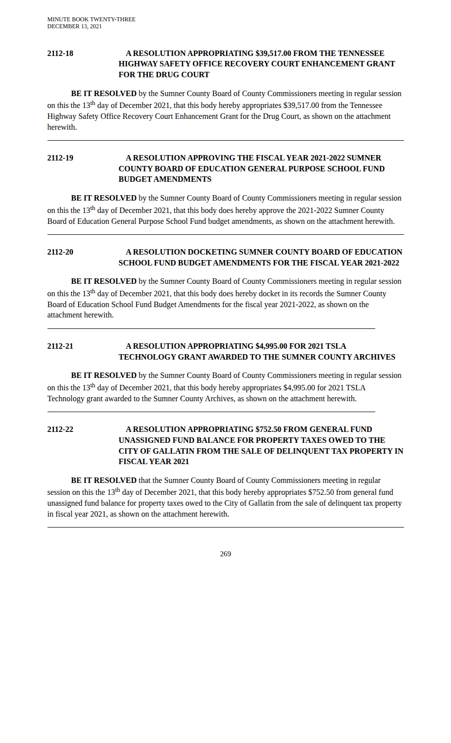MINUTE BOOK TWENTY-THREE
DECEMBER 13, 2021
2112-18 A RESOLUTION APPROPRIATING $39,517.00 FROM THE TENNESSEE HIGHWAY SAFETY OFFICE RECOVERY COURT ENHANCEMENT GRANT FOR THE DRUG COURT
BE IT RESOLVED by the Sumner County Board of County Commissioners meeting in regular session on this the 13th day of December 2021, that this body hereby appropriates $39,517.00 from the Tennessee Highway Safety Office Recovery Court Enhancement Grant for the Drug Court, as shown on the attachment herewith.
2112-19 A RESOLUTION APPROVING THE FISCAL YEAR 2021-2022 SUMNER COUNTY BOARD OF EDUCATION GENERAL PURPOSE SCHOOL FUND BUDGET AMENDMENTS
BE IT RESOLVED by the Sumner County Board of County Commissioners meeting in regular session on this the 13th day of December 2021, that this body does hereby approve the 2021-2022 Sumner County Board of Education General Purpose School Fund budget amendments, as shown on the attachment herewith.
2112-20 A RESOLUTION DOCKETING SUMNER COUNTY BOARD OF EDUCATION SCHOOL FUND BUDGET AMENDMENTS FOR THE FISCAL YEAR 2021-2022
BE IT RESOLVED by the Sumner County Board of County Commissioners meeting in regular session on this the 13th day of December 2021, that this body does hereby docket in its records the Sumner County Board of Education School Fund Budget Amendments for the fiscal year 2021-2022, as shown on the attachment herewith.
2112-21 A RESOLUTION APPROPRIATING $4,995.00 FOR 2021 TSLA TECHNOLOGY GRANT AWARDED TO THE SUMNER COUNTY ARCHIVES
BE IT RESOLVED by the Sumner County Board of County Commissioners meeting in regular session on this the 13th day of December 2021, that this body hereby appropriates $4,995.00 for 2021 TSLA Technology grant awarded to the Sumner County Archives, as shown on the attachment herewith.
2112-22 A RESOLUTION APPROPRIATING $752.50 FROM GENERAL FUND UNASSIGNED FUND BALANCE FOR PROPERTY TAXES OWED TO THE CITY OF GALLATIN FROM THE SALE OF DELINQUENT TAX PROPERTY IN FISCAL YEAR 2021
BE IT RESOLVED that the Sumner County Board of County Commissioners meeting in regular session on this the 13th day of December 2021, that this body hereby appropriates $752.50 from general fund unassigned fund balance for property taxes owed to the City of Gallatin from the sale of delinquent tax property in fiscal year 2021, as shown on the attachment herewith.
269